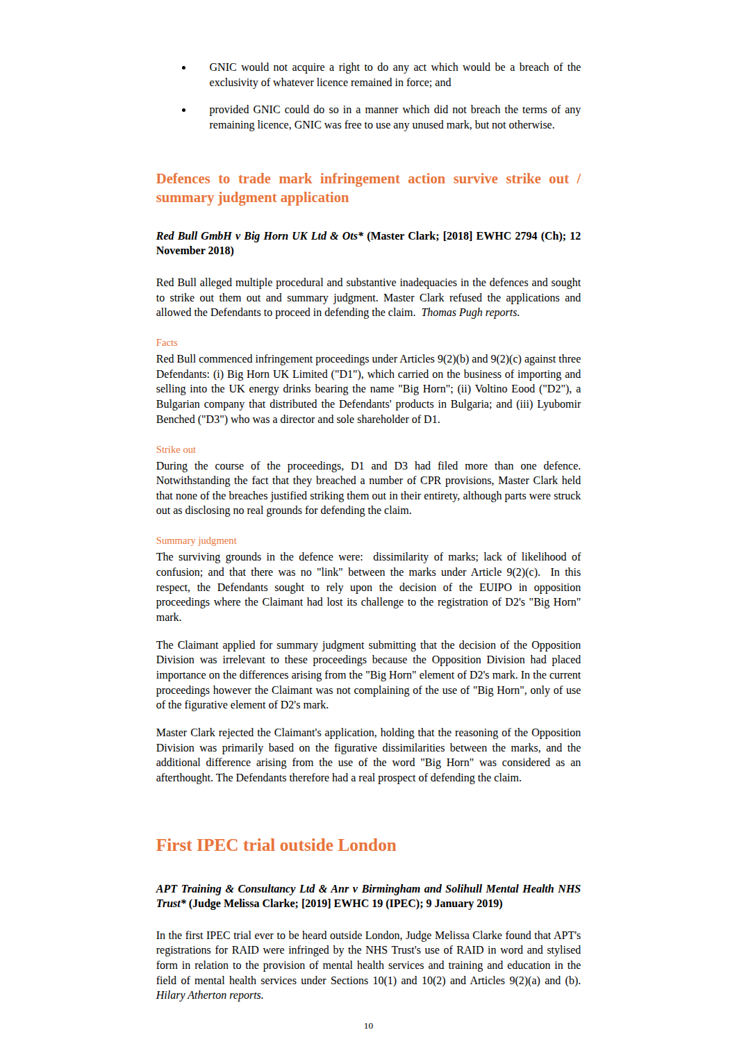GNIC would not acquire a right to do any act which would be a breach of the exclusivity of whatever licence remained in force; and
provided GNIC could do so in a manner which did not breach the terms of any remaining licence, GNIC was free to use any unused mark, but not otherwise.
Defences to trade mark infringement action survive strike out / summary judgment application
Red Bull GmbH v Big Horn UK Ltd & Ots* (Master Clark; [2018] EWHC 2794 (Ch); 12 November 2018)
Red Bull alleged multiple procedural and substantive inadequacies in the defences and sought to strike out them out and summary judgment. Master Clark refused the applications and allowed the Defendants to proceed in defending the claim. Thomas Pugh reports.
Facts
Red Bull commenced infringement proceedings under Articles 9(2)(b) and 9(2)(c) against three Defendants: (i) Big Horn UK Limited ("D1"), which carried on the business of importing and selling into the UK energy drinks bearing the name "Big Horn"; (ii) Voltino Eood ("D2"), a Bulgarian company that distributed the Defendants' products in Bulgaria; and (iii) Lyubomir Benched ("D3") who was a director and sole shareholder of D1.
Strike out
During the course of the proceedings, D1 and D3 had filed more than one defence. Notwithstanding the fact that they breached a number of CPR provisions, Master Clark held that none of the breaches justified striking them out in their entirety, although parts were struck out as disclosing no real grounds for defending the claim.
Summary judgment
The surviving grounds in the defence were: dissimilarity of marks; lack of likelihood of confusion; and that there was no "link" between the marks under Article 9(2)(c). In this respect, the Defendants sought to rely upon the decision of the EUIPO in opposition proceedings where the Claimant had lost its challenge to the registration of D2's "Big Horn" mark.
The Claimant applied for summary judgment submitting that the decision of the Opposition Division was irrelevant to these proceedings because the Opposition Division had placed importance on the differences arising from the "Big Horn" element of D2's mark. In the current proceedings however the Claimant was not complaining of the use of "Big Horn", only of use of the figurative element of D2's mark.
Master Clark rejected the Claimant's application, holding that the reasoning of the Opposition Division was primarily based on the figurative dissimilarities between the marks, and the additional difference arising from the use of the word "Big Horn" was considered as an afterthought. The Defendants therefore had a real prospect of defending the claim.
First IPEC trial outside London
APT Training & Consultancy Ltd & Anr v Birmingham and Solihull Mental Health NHS Trust* (Judge Melissa Clarke; [2019] EWHC 19 (IPEC); 9 January 2019)
In the first IPEC trial ever to be heard outside London, Judge Melissa Clarke found that APT's registrations for RAID were infringed by the NHS Trust's use of RAID in word and stylised form in relation to the provision of mental health services and training and education in the field of mental health services under Sections 10(1) and 10(2) and Articles 9(2)(a) and (b). Hilary Atherton reports.
10